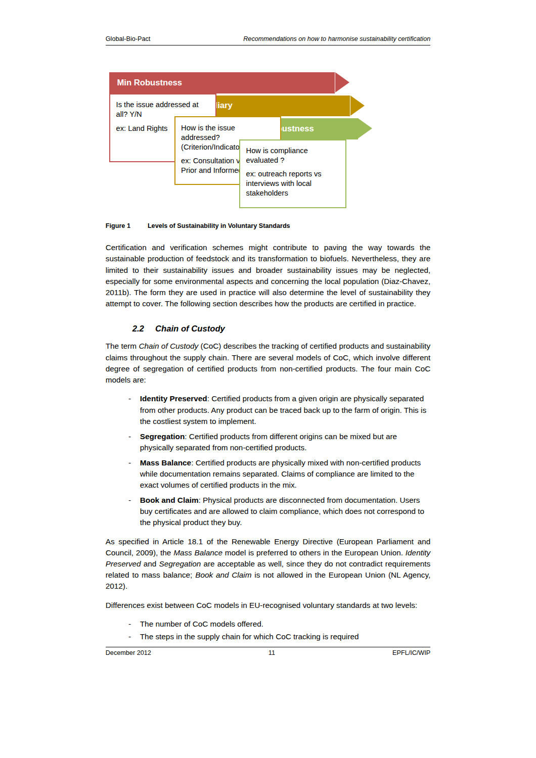Global-Bio-Pact Recommendations on how to harmonise sustainability certification
Min Robustness
Intermediary
Max Robustness
Is the issue addressed at all? Y/N
ex: Land Rights
How is the issue addressed? (Criterion/Indicator)
ex: Consultation vs Free Prior and Informed Consent
How is compliance evaluated ?
ex: outreach reports vs interviews with local stakeholders
Figure 1 Levels of Sustainability in Voluntary Standards
Certification and verification schemes might contribute to paving the way towards the sustainable production of feedstock and its transformation to biofuels. Nevertheless, they are limited to their sustainability issues and broader sustainability issues may be neglected, especially for some environmental aspects and concerning the local population (Diaz-Chavez, 2011b). The form they are used in practice will also determine the level of sustainability they attempt to cover. The following section describes how the products are certified in practice.
2.2 Chain of Custody
The term Chain of Custody (CoC) describes the tracking of certified products and sustainability claims throughout the supply chain. There are several models of CoC, which involve different degree of segregation of certified products from non-certified products. The four main CoC models are:
Identity Preserved: Certified products from a given origin are physically separated from other products. Any product can be traced back up to the farm of origin. This is the costliest system to implement.
Segregation: Certified products from different origins can be mixed but are physically separated from non-certified products.
Mass Balance: Certified products are physically mixed with non-certified products while documentation remains separated. Claims of compliance are limited to the exact volumes of certified products in the mix.
Book and Claim: Physical products are disconnected from documentation. Users buy certificates and are allowed to claim compliance, which does not correspond to the physical product they buy.
As specified in Article 18.1 of the Renewable Energy Directive (European Parliament and Council, 2009), the Mass Balance model is preferred to others in the European Union. Identity Preserved and Segregation are acceptable as well, since they do not contradict requirements related to mass balance; Book and Claim is not allowed in the European Union (NL Agency, 2012).
Differences exist between CoC models in EU-recognised voluntary standards at two levels:
The number of CoC models offered.
The steps in the supply chain for which CoC tracking is required
December 2012 11 EPFL/IC/WIP